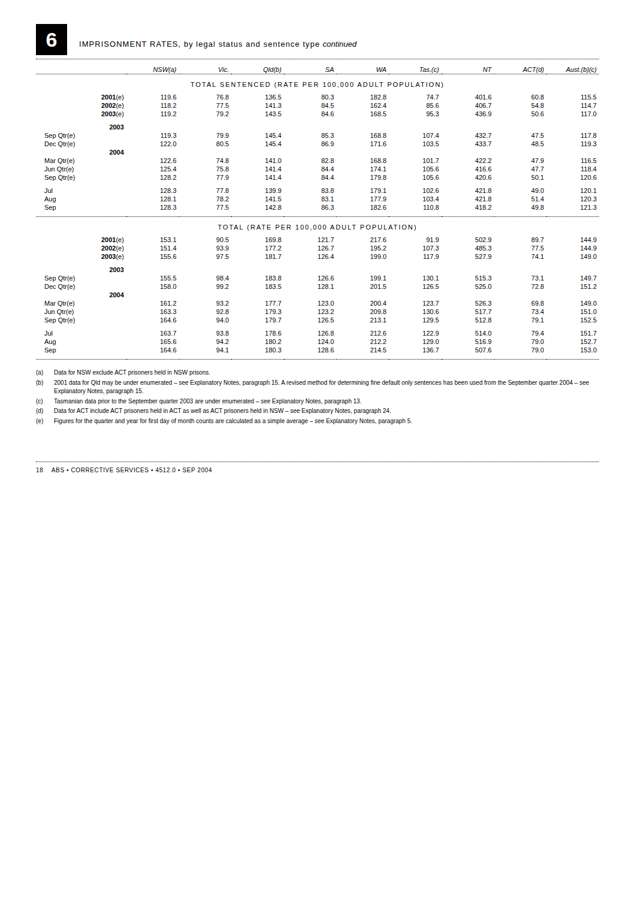6
IMPRISONMENT RATES, by legal status and sentence type continued
| | NSW(a) | Vic. | Qld(b) | SA | WA | Tas.(c) | NT | ACT(d) | Aust.(b)(c) |
| --- | --- | --- | --- | --- | --- | --- | --- | --- | --- |
| TOTAL SENTENCED (RATE PER 100,000 ADULT POPULATION) |
| 2001 (e) | 119.6 | 76.8 | 136.5 | 80.3 | 182.8 | 74.7 | 401.6 | 60.8 | 115.5 |
| 2002 (e) | 118.2 | 77.5 | 141.3 | 84.5 | 162.4 | 85.6 | 406.7 | 54.8 | 114.7 |
| 2003 (e) | 119.2 | 79.2 | 143.5 | 84.6 | 168.5 | 95.3 | 436.9 | 50.6 | 117.0 |
| 2003 | |
| Sep Qtr(e) | 119.3 | 79.9 | 145.4 | 85.3 | 168.8 | 107.4 | 432.7 | 47.5 | 117.8 |
| Dec Qtr(e) | 122.0 | 80.5 | 145.4 | 86.9 | 171.6 | 103.5 | 433.7 | 48.5 | 119.3 |
| 2004 | |
| Mar Qtr(e) | 122.6 | 74.8 | 141.0 | 82.8 | 168.8 | 101.7 | 422.2 | 47.9 | 116.5 |
| Jun Qtr(e) | 125.4 | 75.8 | 141.4 | 84.4 | 174.1 | 105.6 | 416.6 | 47.7 | 118.4 |
| Sep Qtr(e) | 128.2 | 77.9 | 141.4 | 84.4 | 179.8 | 105.6 | 420.6 | 50.1 | 120.6 |
| Jul | 128.3 | 77.8 | 139.9 | 83.8 | 179.1 | 102.6 | 421.8 | 49.0 | 120.1 |
| Aug | 128.1 | 78.2 | 141.5 | 83.1 | 177.9 | 103.4 | 421.8 | 51.4 | 120.3 |
| Sep | 128.3 | 77.5 | 142.8 | 86.3 | 182.6 | 110.8 | 418.2 | 49.8 | 121.3 |
| TOTAL (RATE PER 100,000 ADULT POPULATION) |
| 2001 (e) | 153.1 | 90.5 | 169.8 | 121.7 | 217.6 | 91.9 | 502.9 | 89.7 | 144.9 |
| 2002 (e) | 151.4 | 93.9 | 177.2 | 126.7 | 195.2 | 107.3 | 485.3 | 77.5 | 144.9 |
| 2003 (e) | 155.6 | 97.5 | 181.7 | 126.4 | 199.0 | 117.9 | 527.9 | 74.1 | 149.0 |
| 2003 | |
| Sep Qtr(e) | 155.5 | 98.4 | 183.8 | 126.6 | 199.1 | 130.1 | 515.3 | 73.1 | 149.7 |
| Dec Qtr(e) | 158.0 | 99.2 | 183.5 | 128.1 | 201.5 | 126.5 | 525.0 | 72.8 | 151.2 |
| 2004 | |
| Mar Qtr(e) | 161.2 | 93.2 | 177.7 | 123.0 | 200.4 | 123.7 | 526.3 | 69.8 | 149.0 |
| Jun Qtr(e) | 163.3 | 92.8 | 179.3 | 123.2 | 209.8 | 130.6 | 517.7 | 73.4 | 151.0 |
| Sep Qtr(e) | 164.6 | 94.0 | 179.7 | 126.5 | 213.1 | 129.5 | 512.8 | 79.1 | 152.5 |
| Jul | 163.7 | 93.8 | 178.6 | 126.8 | 212.6 | 122.9 | 514.0 | 79.4 | 151.7 |
| Aug | 165.6 | 94.2 | 180.2 | 124.0 | 212.2 | 129.0 | 516.9 | 79.0 | 152.7 |
| Sep | 164.6 | 94.1 | 180.3 | 128.6 | 214.5 | 136.7 | 507.6 | 79.0 | 153.0 |
(a) Data for NSW exclude ACT prisoners held in NSW prisons.
(b) 2001 data for Qld may be under enumerated – see Explanatory Notes, paragraph 15. A revised method for determining fine default only sentences has been used from the September quarter 2004 – see Explanatory Notes, paragraph 15.
(c) Tasmanian data prior to the September quarter 2003 are under enumerated – see Explanatory Notes, paragraph 13.
(d) Data for ACT include ACT prisoners held in ACT as well as ACT prisoners held in NSW – see Explanatory Notes, paragraph 24.
(e) Figures for the quarter and year for first day of month counts are calculated as a simple average – see Explanatory Notes, paragraph 5.
18 ABS • CORRECTIVE SERVICES • 4512.0 • SEP 2004